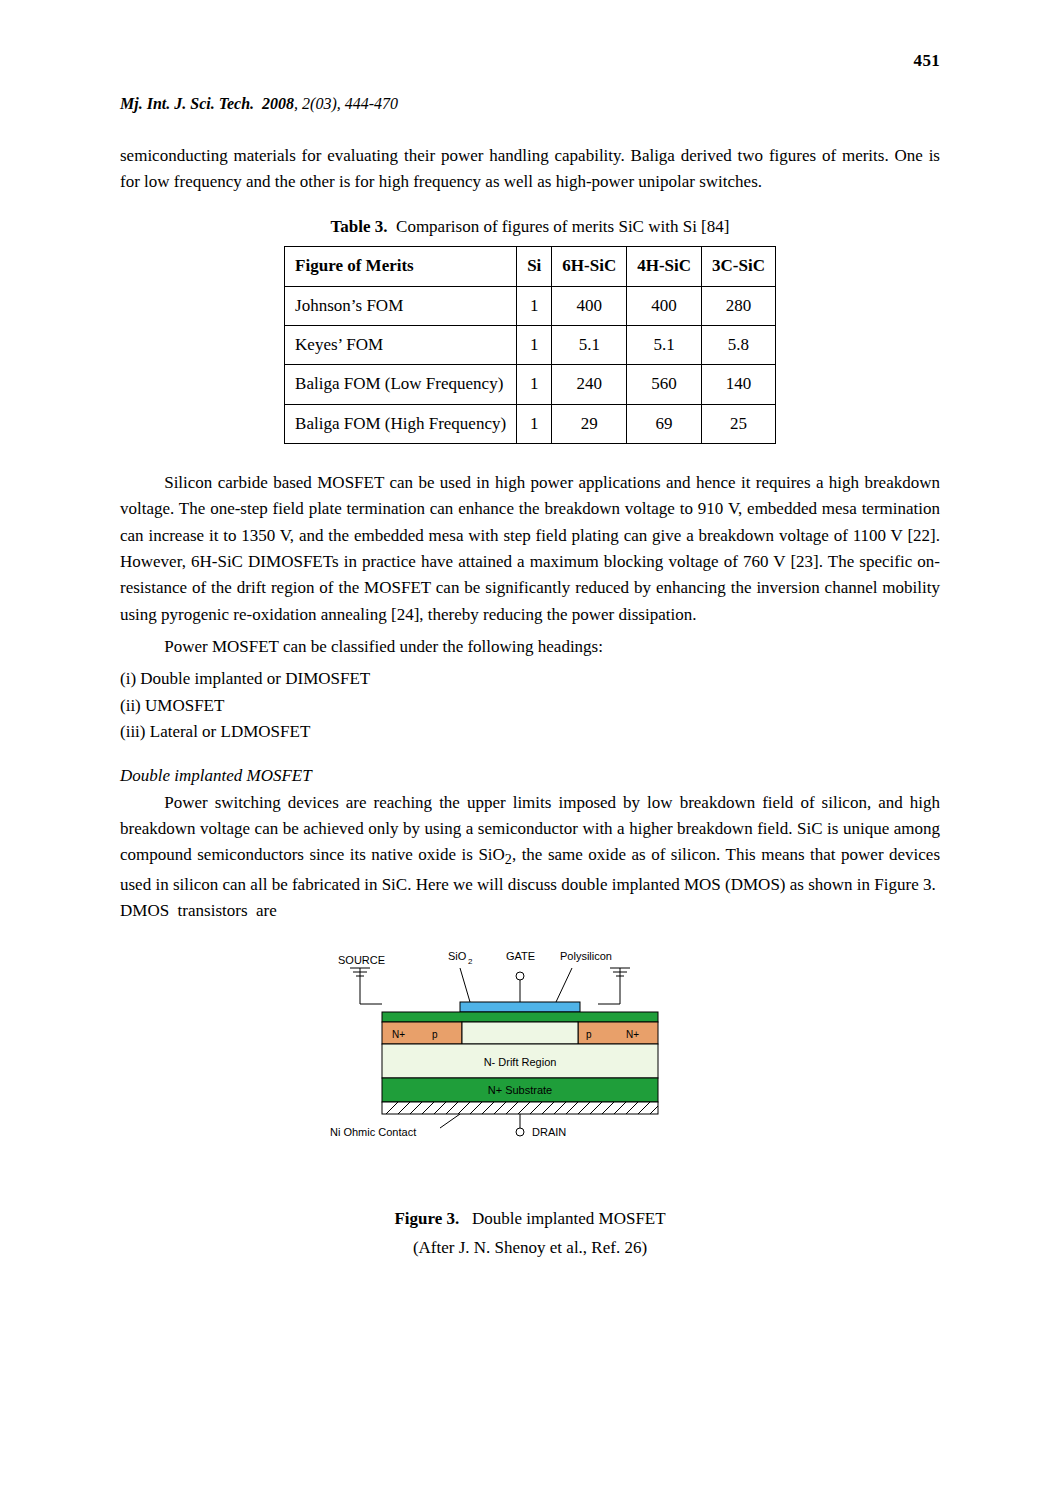451
Mj. Int. J. Sci. Tech. 2008, 2(03), 444-470
semiconducting materials for evaluating their power handling capability. Baliga derived two figures of merits. One is for low frequency and the other is for high frequency as well as high-power unipolar switches.
Table 3. Comparison of figures of merits SiC with Si [84]
| Figure of Merits | Si | 6H-SiC | 4H-SiC | 3C-SiC |
| --- | --- | --- | --- | --- |
| Johnson’s FOM | 1 | 400 | 400 | 280 |
| Keyes’ FOM | 1 | 5.1 | 5.1 | 5.8 |
| Baliga FOM (Low Frequency) | 1 | 240 | 560 | 140 |
| Baliga FOM (High Frequency) | 1 | 29 | 69 | 25 |
Silicon carbide based MOSFET can be used in high power applications and hence it requires a high breakdown voltage. The one-step field plate termination can enhance the breakdown voltage to 910 V, embedded mesa termination can increase it to 1350 V, and the embedded mesa with step field plating can give a breakdown voltage of 1100 V [22]. However, 6H-SiC DIMOSFETs in practice have attained a maximum blocking voltage of 760 V [23]. The specific on-resistance of the drift region of the MOSFET can be significantly reduced by enhancing the inversion channel mobility using pyrogenic re-oxidation annealing [24], thereby reducing the power dissipation.
Power MOSFET can be classified under the following headings:
(i) Double implanted or DIMOSFET
(ii) UMOSFET
(iii) Lateral or LDMOSFET
Double implanted MOSFET
Power switching devices are reaching the upper limits imposed by low breakdown field of silicon, and high breakdown voltage can be achieved only by using a semiconductor with a higher breakdown field. SiC is unique among compound semiconductors since its native oxide is SiO2, the same oxide as of silicon. This means that power devices used in silicon can all be fabricated in SiC. Here we will discuss double implanted MOS (DMOS) as shown in Figure 3. DMOS transistors are
SOURCE SiO 2 GATE Polysilicon N+ p p N+ N- Drift Region N+ Substrate Ni Ohmic Contact DRAIN
Figure 3. Double implanted MOSFET
(After J. N. Shenoy et al., Ref. 26)